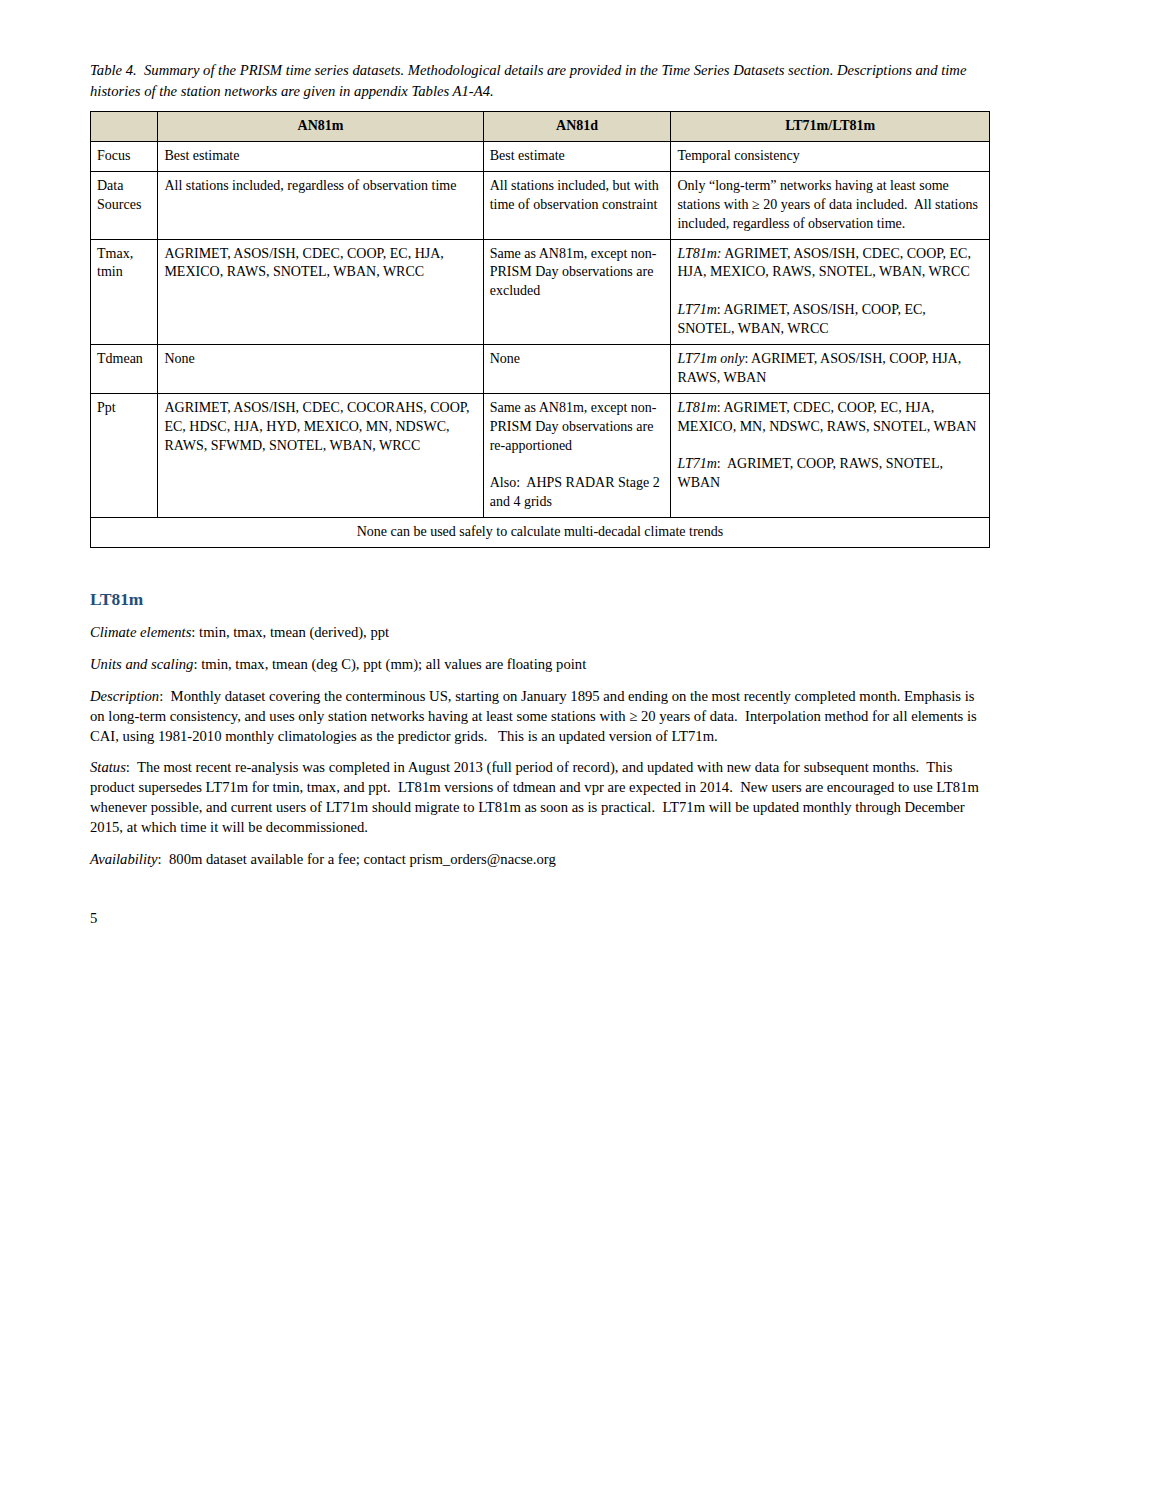Table 4. Summary of the PRISM time series datasets. Methodological details are provided in the Time Series Datasets section. Descriptions and time histories of the station networks are given in appendix Tables A1-A4.
| | AN81m | AN81d | LT71m/LT81m |
| --- | --- | --- | --- |
| Focus | Best estimate | Best estimate | Temporal consistency |
| Data Sources | All stations included, regardless of observation time | All stations included, but with time of observation constraint | Only “long-term” networks having at least some stations with ≥ 20 years of data included. All stations included, regardless of observation time. |
| Tmax, tmin | AGRIMET, ASOS/ISH, CDEC, COOP, EC, HJA, MEXICO, RAWS, SNOTEL, WBAN, WRCC | Same as AN81m, except non-PRISM Day observations are excluded | LT81m: AGRIMET, ASOS/ISH, CDEC, COOP, EC, HJA, MEXICO, RAWS, SNOTEL, WBAN, WRCC LT71m : AGRIMET, ASOS/ISH, COOP, EC, SNOTEL, WBAN, WRCC |
| Tdmean | None | None | LT71m only : AGRIMET, ASOS/ISH, COOP, HJA, RAWS, WBAN |
| Ppt | AGRIMET, ASOS/ISH, CDEC, COCORAHS, COOP, EC, HDSC, HJA, HYD, MEXICO, MN, NDSWC, RAWS, SFWMD, SNOTEL, WBAN, WRCC | Same as AN81m, except non-PRISM Day observations are re-apportioned Also: AHPS RADAR Stage 2 and 4 grids | LT81m : AGRIMET, CDEC, COOP, EC, HJA, MEXICO, MN, NDSWC, RAWS, SNOTEL, WBAN LT71m : AGRIMET, COOP, RAWS, SNOTEL, WBAN |
| None can be used safely to calculate multi-decadal climate trends |
LT81m
Climate elements: tmin, tmax, tmean (derived), ppt
Units and scaling: tmin, tmax, tmean (deg C), ppt (mm); all values are floating point
Description: Monthly dataset covering the conterminous US, starting on January 1895 and ending on the most recently completed month. Emphasis is on long-term consistency, and uses only station networks having at least some stations with ≥ 20 years of data. Interpolation method for all elements is CAI, using 1981-2010 monthly climatologies as the predictor grids. This is an updated version of LT71m.
Status: The most recent re-analysis was completed in August 2013 (full period of record), and updated with new data for subsequent months. This product supersedes LT71m for tmin, tmax, and ppt. LT81m versions of tdmean and vpr are expected in 2014. New users are encouraged to use LT81m whenever possible, and current users of LT71m should migrate to LT81m as soon as is practical. LT71m will be updated monthly through December 2015, at which time it will be decommissioned.
Availability: 800m dataset available for a fee; contact prism_orders@nacse.org
5